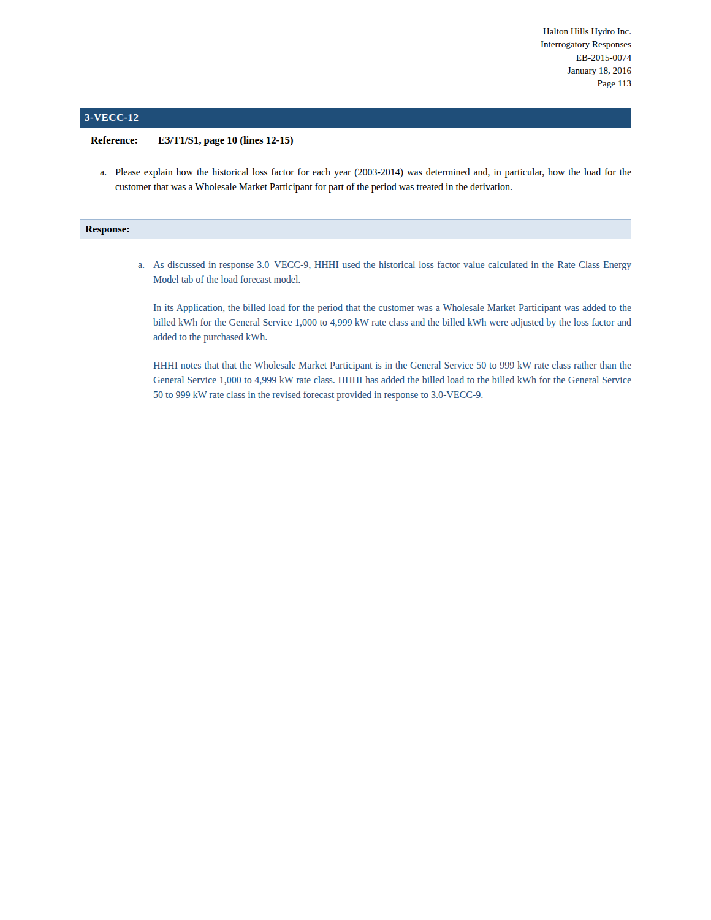Halton Hills Hydro Inc.
Interrogatory Responses
EB-2015-0074
January 18, 2016
Page 113
3-VECC-12
Reference: E3/T1/S1, page 10 (lines 12-15)
Please explain how the historical loss factor for each year (2003-2014) was determined and, in particular, how the load for the customer that was a Wholesale Market Participant for part of the period was treated in the derivation.
Response:
As discussed in response 3.0–VECC-9, HHHI used the historical loss factor value calculated in the Rate Class Energy Model tab of the load forecast model.
In its Application, the billed load for the period that the customer was a Wholesale Market Participant was added to the billed kWh for the General Service 1,000 to 4,999 kW rate class and the billed kWh were adjusted by the loss factor and added to the purchased kWh.
HHHI notes that that the Wholesale Market Participant is in the General Service 50 to 999 kW rate class rather than the General Service 1,000 to 4,999 kW rate class. HHHI has added the billed load to the billed kWh for the General Service 50 to 999 kW rate class in the revised forecast provided in response to 3.0-VECC-9.